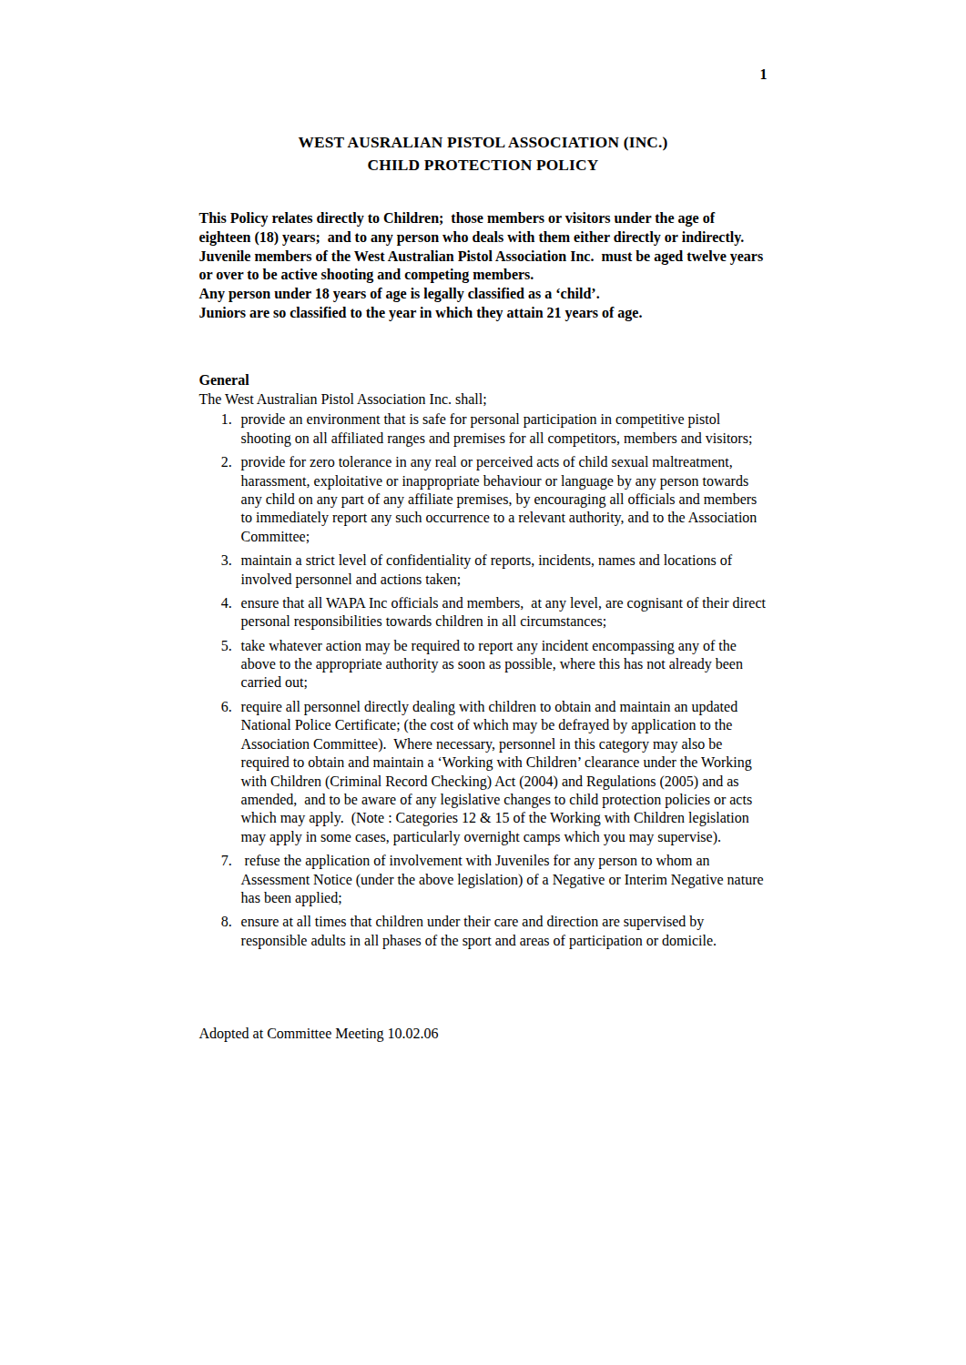1
WEST AUSRALIAN PISTOL ASSOCIATION (INC.)
CHILD PROTECTION POLICY
This Policy relates directly to Children; those members or visitors under the age of eighteen (18) years; and to any person who deals with them either directly or indirectly.
Juvenile members of the West Australian Pistol Association Inc. must be aged twelve years or over to be active shooting and competing members.
Any person under 18 years of age is legally classified as a ‘child’.
Juniors are so classified to the year in which they attain 21 years of age.
General
The West Australian Pistol Association Inc. shall;
provide an environment that is safe for personal participation in competitive pistol shooting on all affiliated ranges and premises for all competitors, members and visitors;
provide for zero tolerance in any real or perceived acts of child sexual maltreatment, harassment, exploitative or inappropriate behaviour or language by any person towards any child on any part of any affiliate premises, by encouraging all officials and members to immediately report any such occurrence to a relevant authority, and to the Association Committee;
maintain a strict level of confidentiality of reports, incidents, names and locations of involved personnel and actions taken;
ensure that all WAPA Inc officials and members, at any level, are cognisant of their direct personal responsibilities towards children in all circumstances;
take whatever action may be required to report any incident encompassing any of the above to the appropriate authority as soon as possible, where this has not already been carried out;
require all personnel directly dealing with children to obtain and maintain an updated National Police Certificate; (the cost of which may be defrayed by application to the Association Committee). Where necessary, personnel in this category may also be required to obtain and maintain a ‘Working with Children’ clearance under the Working with Children (Criminal Record Checking) Act (2004) and Regulations (2005) and as amended, and to be aware of any legislative changes to child protection policies or acts which may apply. (Note : Categories 12 & 15 of the Working with Children legislation may apply in some cases, particularly overnight camps which you may supervise).
refuse the application of involvement with Juveniles for any person to whom an Assessment Notice (under the above legislation) of a Negative or Interim Negative nature has been applied;
ensure at all times that children under their care and direction are supervised by responsible adults in all phases of the sport and areas of participation or domicile.
Adopted at Committee Meeting 10.02.06